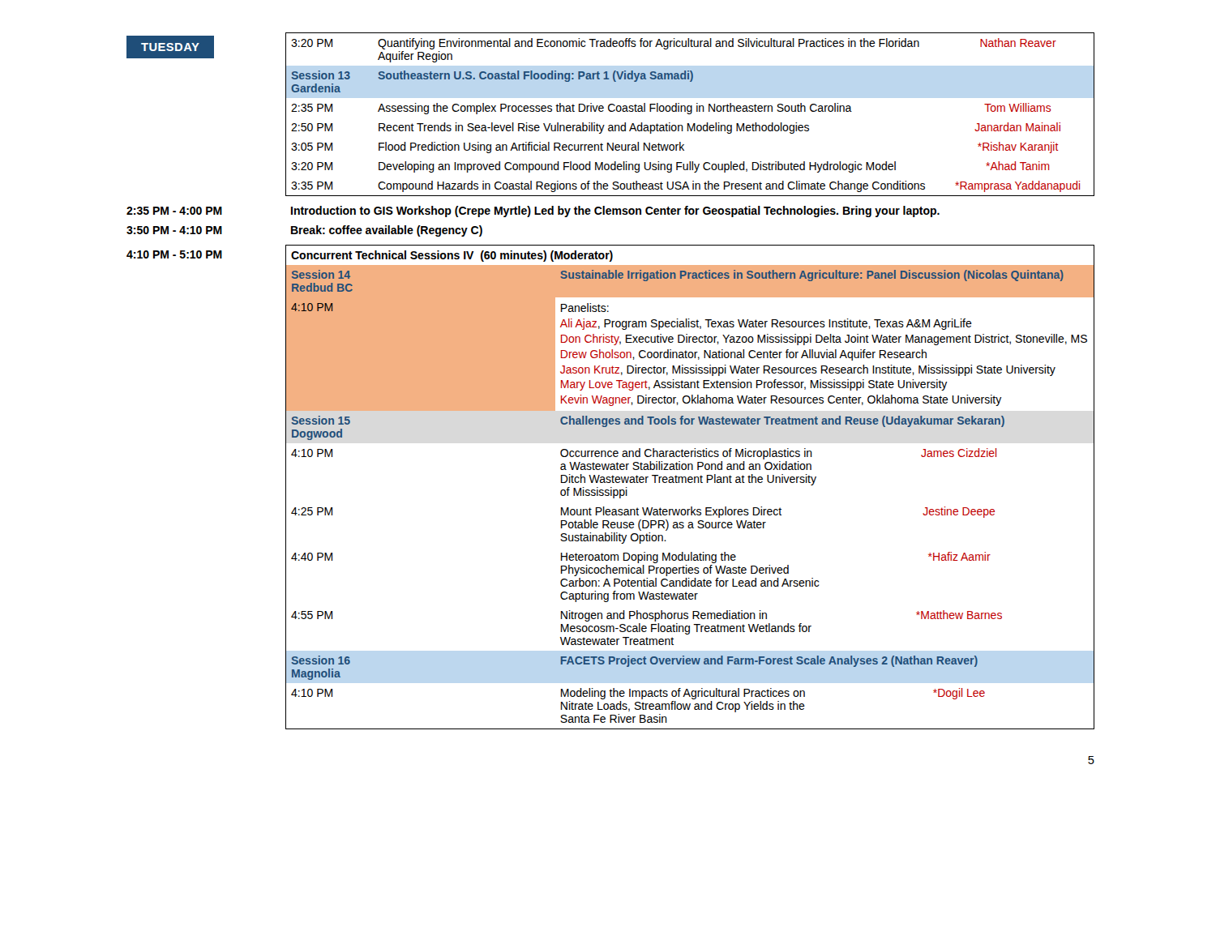| TUESDAY | / 3:20 PM / Quantifying Environmental and Economic Tradeoffs for Agricultural and Silvicultural Practices in the Floridan Aquifer Region / Nathan Reaver / / Session 13 Gardenia / Southeastern U.S. Coastal Flooding: Part 1 (Vidya Samadi) / / 2:35 PM / Assessing the Complex Processes that Drive Coastal Flooding in Northeastern South Carolina / Tom Williams / / 2:50 PM / Recent Trends in Sea-level Rise Vulnerability and Adaptation Modeling Methodologies / Janardan Mainali / / 3:05 PM / Flood Prediction Using an Artificial Recurrent Neural Network / * Rishav Karanjit / / 3:20 PM / Developing an Improved Compound Flood Modeling Using Fully Coupled, Distributed Hydrologic Model / * Ahad Tanim / / 3:35 PM / Compound Hazards in Coastal Regions of the Southeast USA in the Present and Climate Change Conditions / * Ramprasa Yaddanapudi / |
| 2:35 PM - 4:00 PM | Introduction to GIS Workshop (Crepe Myrtle) Led by the Clemson Center for Geospatial Technologies. Bring your laptop. |
| 3:50 PM - 4:10 PM | Break: coffee available (Regency C) |
| 4:10 PM - 5:10 PM | / Concurrent Technical Sessions IV (60 minutes) (Moderator) / / Session 14 Redbud BC / Sustainable Irrigation Practices in Southern Agriculture: Panel Discussion (Nicolas Quintana) / / 4:10 PM / Panelists: Ali Ajaz , Program Specialist, Texas Water Resources Institute, Texas A&M AgriLife Don Christy , Executive Director, Yazoo Mississippi Delta Joint Water Management District, Stoneville, MS Drew Gholson , Coordinator, National Center for Alluvial Aquifer Research Jason Krutz , Director, Mississippi Water Resources Research Institute, Mississippi State University Mary Love Tagert , Assistant Extension Professor, Mississippi State University Kevin Wagner , Director, Oklahoma Water Resources Center, Oklahoma State University / / Session 15 Dogwood / Challenges and Tools for Wastewater Treatment and Reuse (Udayakumar Sekaran) / / 4:10 PM / Occurrence and Characteristics of Microplastics in a Wastewater Stabilization Pond and an Oxidation Ditch Wastewater Treatment Plant at the University of Mississippi / James Cizdziel / / 4:25 PM / Mount Pleasant Waterworks Explores Direct Potable Reuse (DPR) as a Source Water Sustainability Option. / Jestine Deepe / / 4:40 PM / Heteroatom Doping Modulating the Physicochemical Properties of Waste Derived Carbon: A Potential Candidate for Lead and Arsenic Capturing from Wastewater / * Hafiz Aamir / / 4:55 PM / Nitrogen and Phosphorus Remediation in Mesocosm-Scale Floating Treatment Wetlands for Wastewater Treatment / * Matthew Barnes / / Session 16 Magnolia / FACETS Project Overview and Farm-Forest Scale Analyses 2 (Nathan Reaver) / / 4:10 PM / Modeling the Impacts of Agricultural Practices on Nitrate Loads, Streamflow and Crop Yields in the Santa Fe River Basin / * Dogil Lee / |
5